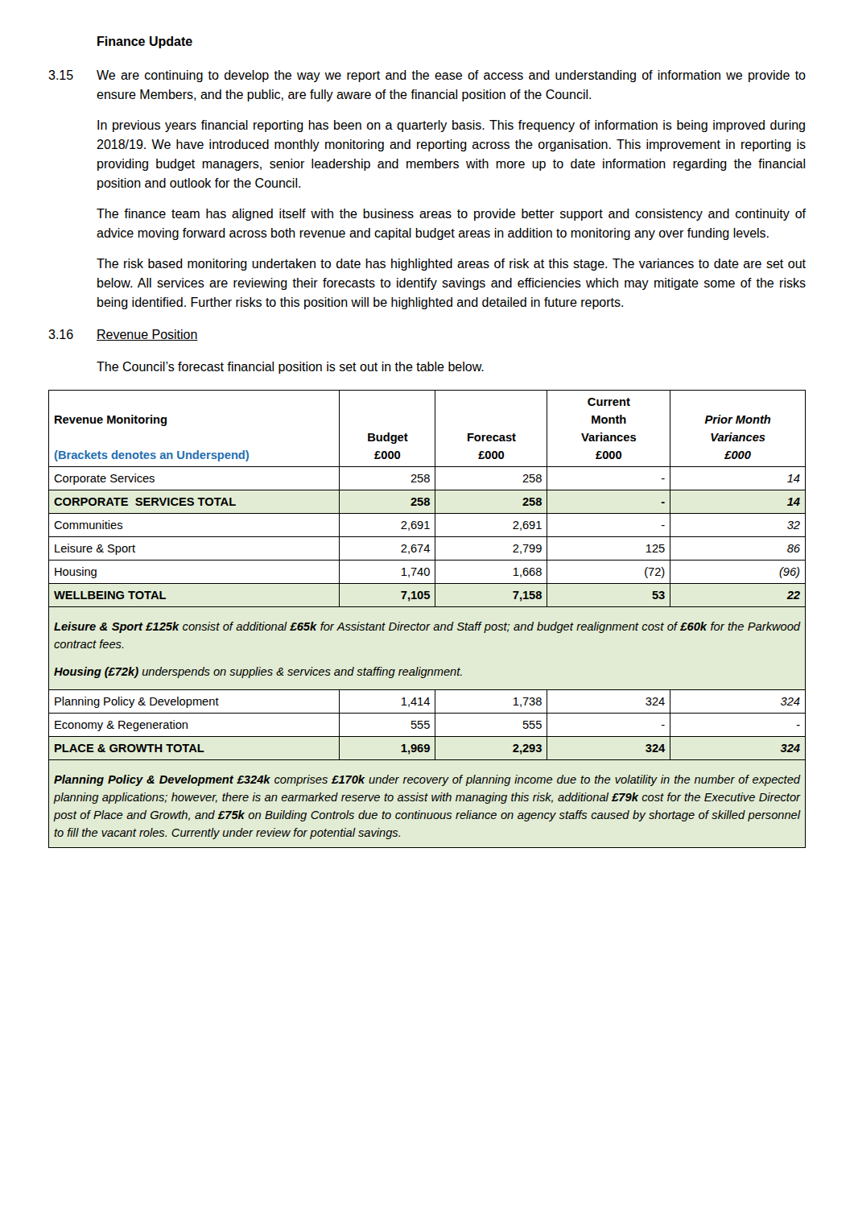Finance Update
3.15
We are continuing to develop the way we report and the ease of access and understanding of information we provide to ensure Members, and the public, are fully aware of the financial position of the Council.
In previous years financial reporting has been on a quarterly basis. This frequency of information is being improved during 2018/19. We have introduced monthly monitoring and reporting across the organisation. This improvement in reporting is providing budget managers, senior leadership and members with more up to date information regarding the financial position and outlook for the Council.
The finance team has aligned itself with the business areas to provide better support and consistency and continuity of advice moving forward across both revenue and capital budget areas in addition to monitoring any over funding levels.
The risk based monitoring undertaken to date has highlighted areas of risk at this stage. The variances to date are set out below. All services are reviewing their forecasts to identify savings and efficiencies which may mitigate some of the risks being identified. Further risks to this position will be highlighted and detailed in future reports.
3.16
Revenue Position
The Council’s forecast financial position is set out in the table below.
| Revenue Monitoring (Brackets denotes an Underspend) | Budget £000 | Forecast £000 | Current Month Variances £000 | Prior Month Variances £000 |
| --- | --- | --- | --- | --- |
| Corporate Services | 258 | 258 | - | 14 |
| CORPORATE SERVICES TOTAL | 258 | 258 | - | 14 |
| Communities | 2,691 | 2,691 | - | 32 |
| Leisure & Sport | 2,674 | 2,799 | 125 | 86 |
| Housing | 1,740 | 1,668 | (72) | (96) |
| WELLBEING TOTAL | 7,105 | 7,158 | 53 | 22 |
| Leisure & Sport £125k consist of additional £65k for Assistant Director and Staff post; and budget realignment cost of £60k for the Parkwood contract fees. Housing (£72k) underspends on supplies & services and staffing realignment. |
| Planning Policy & Development | 1,414 | 1,738 | 324 | 324 |
| Economy & Regeneration | 555 | 555 | - | - |
| PLACE & GROWTH TOTAL | 1,969 | 2,293 | 324 | 324 |
| Planning Policy & Development £324k comprises £170k under recovery of planning income due to the volatility in the number of expected planning applications; however, there is an earmarked reserve to assist with managing this risk, additional £79k cost for the Executive Director post of Place and Growth, and £75k on Building Controls due to continuous reliance on agency staffs caused by shortage of skilled personnel to fill the vacant roles. Currently under review for potential savings. |